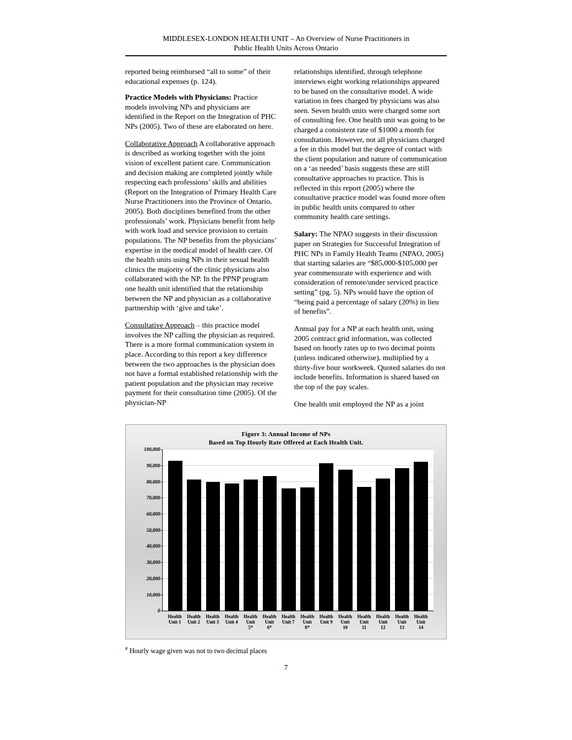MIDDLESEX-LONDON HEALTH UNIT – An Overview of Nurse Practitioners in Public Health Units Across Ontario
reported being reimbursed “all to some” of their educational expenses (p. 124).
Practice Models with Physicians: Practice models involving NPs and physicians are identified in the Report on the Integration of PHC NPs (2005). Two of these are elaborated on here.
Collaborative Approach A collaborative approach is described as working together with the joint vision of excellent patient care. Communication and decision making are completed jointly while respecting each professions’ skills and abilities (Report on the Integration of Primary Health Care Nurse Practitioners into the Province of Ontario, 2005). Both disciplines benefited from the other professionals’ work. Physicians benefit from help with work load and service provision to certain populations. The NP benefits from the physicians’ expertise in the medical model of health care. Of the health units using NPs in their sexual health clinics the majority of the clinic physicians also collaborated with the NP. In the PPNP program one health unit identified that the relationship between the NP and physician as a collaborative partnership with ‘give and take’.
Consultative Approach – this practice model involves the NP calling the physician as required. There is a more formal communication system in place. According to this report a key difference between the two approaches is the physician does not have a formal established relationship with the patient population and the physician may receive payment for their consultation time (2005). Of the physician-NP
relationships identified, through telephone interviews eight working relationships appeared to be based on the consultative model. A wide variation in fees charged by physicians was also seen. Seven health units were charged some sort of consulting fee. One health unit was going to be charged a consistent rate of $1000 a month for consultation. However, not all physicians charged a fee in this model but the degree of contact with the client population and nature of communication on a ‘as needed’ basis suggests these are still consultative approaches to practice. This is reflected in this report (2005) where the consultative practice model was found more often in public health units compared to other community health care settings.
Salary: The NPAO suggests in their discussion paper on Strategies for Successful Integration of PHC NPs in Family Health Teams (NPAO, 2005) that starting salaries are “$85,000-$105,000 per year commensurate with experience and with consideration of remote/under serviced practice setting” (pg. 5). NPs would have the option of “being paid a percentage of salary (20%) in lieu of benefits”.
Annual pay for a NP at each health unit, using 2005 contract grid information, was collected based on hourly rates up to two decimal points (unless indicated otherwise), multiplied by a thirty-five hour workweek. Quoted salaries do not include benefits. Information is shared based on the top of the pay scales.
One health unit employed the NP as a joint
Figure 3: Annual Income of NPs
Based on Top Hourly Rate Offered at Each Health Unit.
100,000
90,000
80,000
70,000
60,000
50,000
40,000
30,000
20,000
10,000
0
Health
Unit 1
Health
Unit 2
Health
Unit 3
Health
Unit 4
Health
Unit 5*
Health
Unit 6*
Health
Unit 7
Health
Unit 8*
Health
Unit 9
Health
Unit 10
Health
Unit 11
Health
Unit 12
Health
Unit 13
Health
Unit 14
# Hourly wage given was not to two decimal places
7